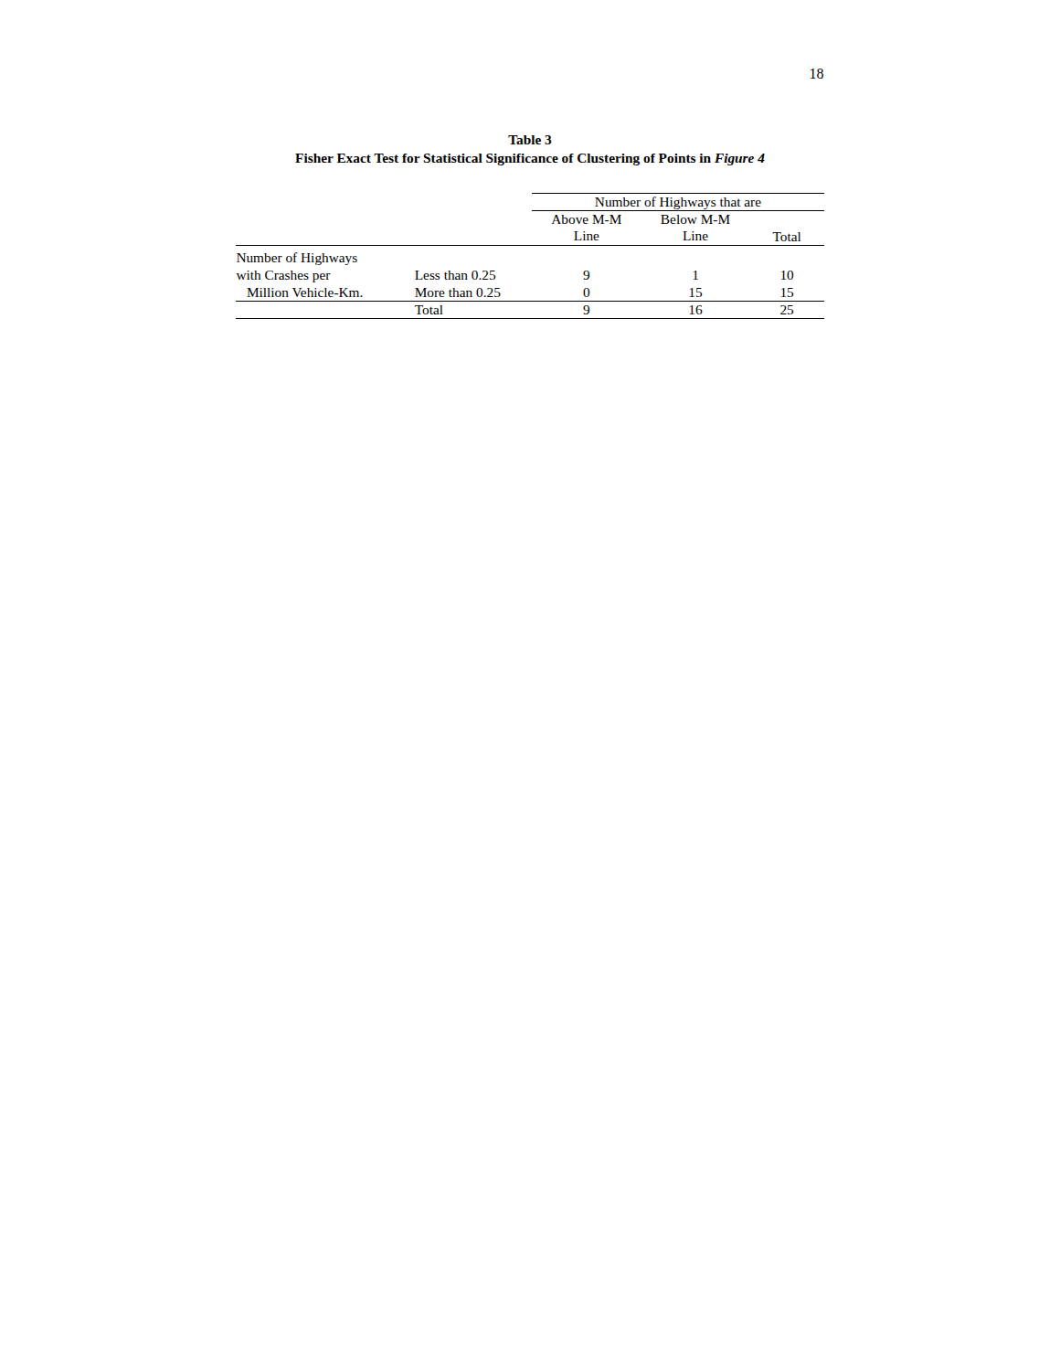18
Table 3
Fisher Exact Test for Statistical Significance of Clustering of Points in Figure 4
| | | Number of Highways that are |
| | | Above M-M Line | Below M-M Line | Total |
| Number of Highways with Crashes per | Less than 0.25 | 9 | 1 | 10 |
| Million Vehicle-Km. | More than 0.25 | 0 | 15 | 15 |
| | Total | 9 | 16 | 25 |